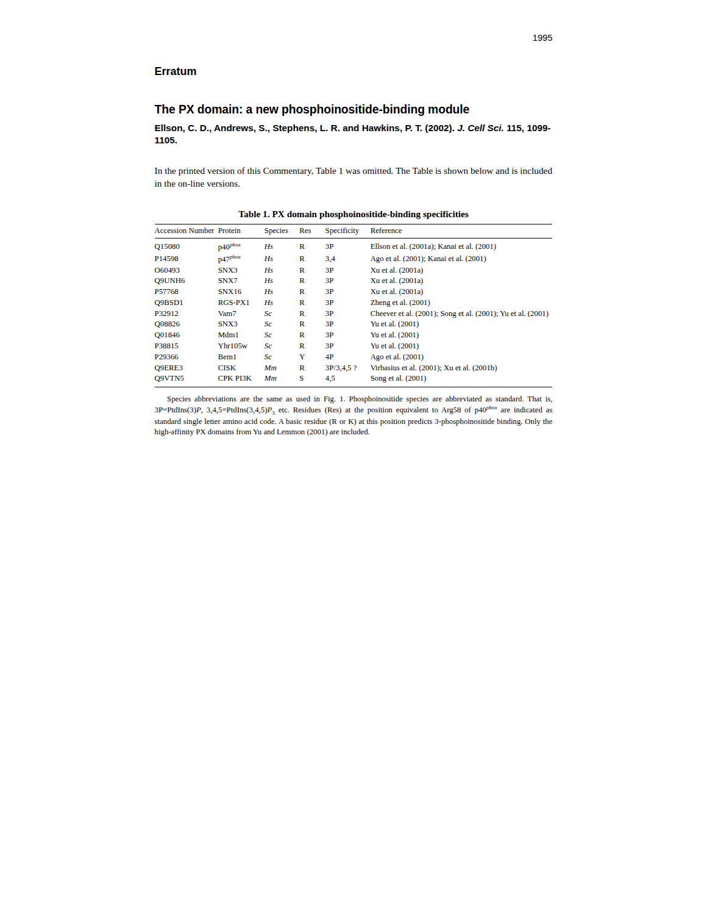1995
Erratum
The PX domain: a new phosphoinositide-binding module
Ellson, C. D., Andrews, S., Stephens, L. R. and Hawkins, P. T. (2002). J. Cell Sci. 115, 1099-1105.
In the printed version of this Commentary, Table 1 was omitted. The Table is shown below and is included in the on-line versions.
Table 1. PX domain phosphoinositide-binding specificities
| Accession Number | Protein | Species | Res | Specificity | Reference |
| --- | --- | --- | --- | --- | --- |
| Q15080 | p40 phox | Hs | R | 3P | Ellson et al. (2001a); Kanai et al. (2001) |
| P14598 | p47 phox | Hs | R | 3,4 | Ago et al. (2001); Kanai et al. (2001) |
| O60493 | SNX3 | Hs | R | 3P | Xu et al. (2001a) |
| Q9UNH6 | SNX7 | Hs | R | 3P | Xu et al. (2001a) |
| P57768 | SNX16 | Hs | R | 3P | Xu et al. (2001a) |
| Q9BSD1 | RGS-PX1 | Hs | R | 3P | Zheng et al. (2001) |
| P32912 | Vam7 | Sc | R | 3P | Cheever et al. (2001); Song et al. (2001); Yu et al. (2001) |
| Q08826 | SNX3 | Sc | R | 3P | Yu et al. (2001) |
| Q01846 | Mdm1 | Sc | R | 3P | Yu et al. (2001) |
| P38815 | Yhr105w | Sc | R | 3P | Yu et al. (2001) |
| P29366 | Bem1 | Sc | Y | 4P | Ago et al. (2001) |
| Q9ERE3 | CISK | Mm | R | 3P/3,4,5 ? | Virbasius et al. (2001); Xu et al. (2001b) |
| Q9VTN5 | CPK PI3K | Mm | S | 4,5 | Song et al. (2001) |
Species abbreviations are the same as used in Fig. 1. Phosphoinositide species are abbreviated as standard. That is, 3P=PtdIns(3)P, 3,4,5=PtdIns(3,4,5)P 3 etc. Residues (Res) at the position equivalent to Arg58 of p40phox are indicated as standard single letter amino acid code. A basic residue (R or K) at this position predicts 3-phosphoinositide binding. Only the high-affinity PX domains from Yu and Lemmon (2001) are included.